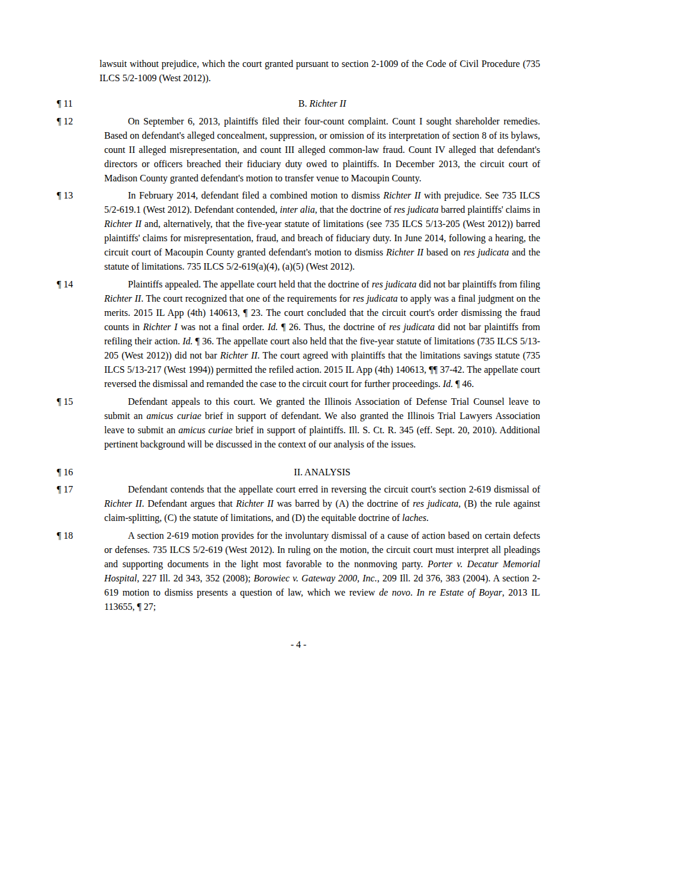lawsuit without prejudice, which the court granted pursuant to section 2-1009 of the Code of Civil Procedure (735 ILCS 5/2-1009 (West 2012)).
¶ 11
B. Richter II
¶ 12
On September 6, 2013, plaintiffs filed their four-count complaint. Count I sought shareholder remedies. Based on defendant's alleged concealment, suppression, or omission of its interpretation of section 8 of its bylaws, count II alleged misrepresentation, and count III alleged common-law fraud. Count IV alleged that defendant's directors or officers breached their fiduciary duty owed to plaintiffs. In December 2013, the circuit court of Madison County granted defendant's motion to transfer venue to Macoupin County.
¶ 13
In February 2014, defendant filed a combined motion to dismiss Richter II with prejudice. See 735 ILCS 5/2-619.1 (West 2012). Defendant contended, inter alia, that the doctrine of res judicata barred plaintiffs' claims in Richter II and, alternatively, that the five-year statute of limitations (see 735 ILCS 5/13-205 (West 2012)) barred plaintiffs' claims for misrepresentation, fraud, and breach of fiduciary duty. In June 2014, following a hearing, the circuit court of Macoupin County granted defendant's motion to dismiss Richter II based on res judicata and the statute of limitations. 735 ILCS 5/2-619(a)(4), (a)(5) (West 2012).
¶ 14
Plaintiffs appealed. The appellate court held that the doctrine of res judicata did not bar plaintiffs from filing Richter II. The court recognized that one of the requirements for res judicata to apply was a final judgment on the merits. 2015 IL App (4th) 140613, ¶ 23. The court concluded that the circuit court's order dismissing the fraud counts in Richter I was not a final order. Id. ¶ 26. Thus, the doctrine of res judicata did not bar plaintiffs from refiling their action. Id. ¶ 36. The appellate court also held that the five-year statute of limitations (735 ILCS 5/13-205 (West 2012)) did not bar Richter II. The court agreed with plaintiffs that the limitations savings statute (735 ILCS 5/13-217 (West 1994)) permitted the refiled action. 2015 IL App (4th) 140613, ¶¶ 37-42. The appellate court reversed the dismissal and remanded the case to the circuit court for further proceedings. Id. ¶ 46.
¶ 15
Defendant appeals to this court. We granted the Illinois Association of Defense Trial Counsel leave to submit an amicus curiae brief in support of defendant. We also granted the Illinois Trial Lawyers Association leave to submit an amicus curiae brief in support of plaintiffs. Ill. S. Ct. R. 345 (eff. Sept. 20, 2010). Additional pertinent background will be discussed in the context of our analysis of the issues.
¶ 16
II. ANALYSIS
¶ 17
Defendant contends that the appellate court erred in reversing the circuit court's section 2-619 dismissal of Richter II. Defendant argues that Richter II was barred by (A) the doctrine of res judicata, (B) the rule against claim-splitting, (C) the statute of limitations, and (D) the equitable doctrine of laches.
¶ 18
A section 2-619 motion provides for the involuntary dismissal of a cause of action based on certain defects or defenses. 735 ILCS 5/2-619 (West 2012). In ruling on the motion, the circuit court must interpret all pleadings and supporting documents in the light most favorable to the nonmoving party. Porter v. Decatur Memorial Hospital, 227 Ill. 2d 343, 352 (2008); Borowiec v. Gateway 2000, Inc., 209 Ill. 2d 376, 383 (2004). A section 2-619 motion to dismiss presents a question of law, which we review de novo. In re Estate of Boyar, 2013 IL 113655, ¶ 27;
- 4 -